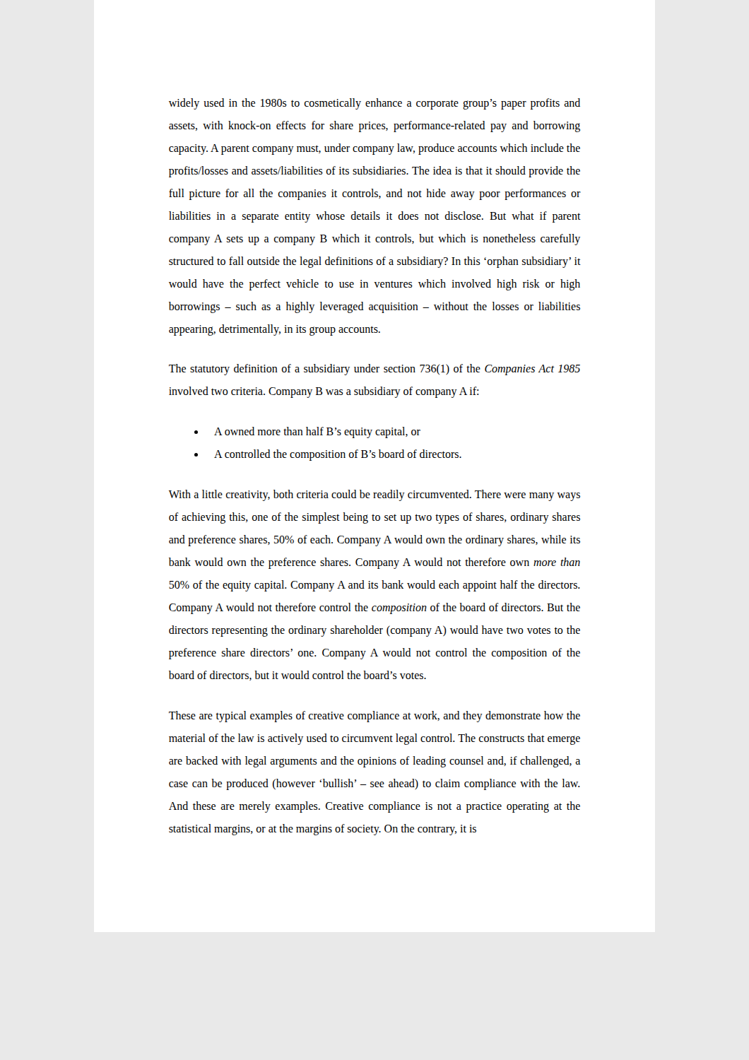widely used in the 1980s to cosmetically enhance a corporate group’s paper profits and assets, with knock-on effects for share prices, performance-related pay and borrowing capacity. A parent company must, under company law, produce accounts which include the profits/losses and assets/liabilities of its subsidiaries. The idea is that it should provide the full picture for all the companies it controls, and not hide away poor performances or liabilities in a separate entity whose details it does not disclose. But what if parent company A sets up a company B which it controls, but which is nonetheless carefully structured to fall outside the legal definitions of a subsidiary? In this ‘orphan subsidiary’ it would have the perfect vehicle to use in ventures which involved high risk or high borrowings – such as a highly leveraged acquisition – without the losses or liabilities appearing, detrimentally, in its group accounts.
The statutory definition of a subsidiary under section 736(1) of the Companies Act 1985 involved two criteria. Company B was a subsidiary of company A if:
A owned more than half B’s equity capital, or
A controlled the composition of B’s board of directors.
With a little creativity, both criteria could be readily circumvented. There were many ways of achieving this, one of the simplest being to set up two types of shares, ordinary shares and preference shares, 50% of each. Company A would own the ordinary shares, while its bank would own the preference shares. Company A would not therefore own more than 50% of the equity capital. Company A and its bank would each appoint half the directors. Company A would not therefore control the composition of the board of directors. But the directors representing the ordinary shareholder (company A) would have two votes to the preference share directors’ one. Company A would not control the composition of the board of directors, but it would control the board’s votes.
These are typical examples of creative compliance at work, and they demonstrate how the material of the law is actively used to circumvent legal control. The constructs that emerge are backed with legal arguments and the opinions of leading counsel and, if challenged, a case can be produced (however ‘bullish’ – see ahead) to claim compliance with the law. And these are merely examples. Creative compliance is not a practice operating at the statistical margins, or at the margins of society. On the contrary, it is